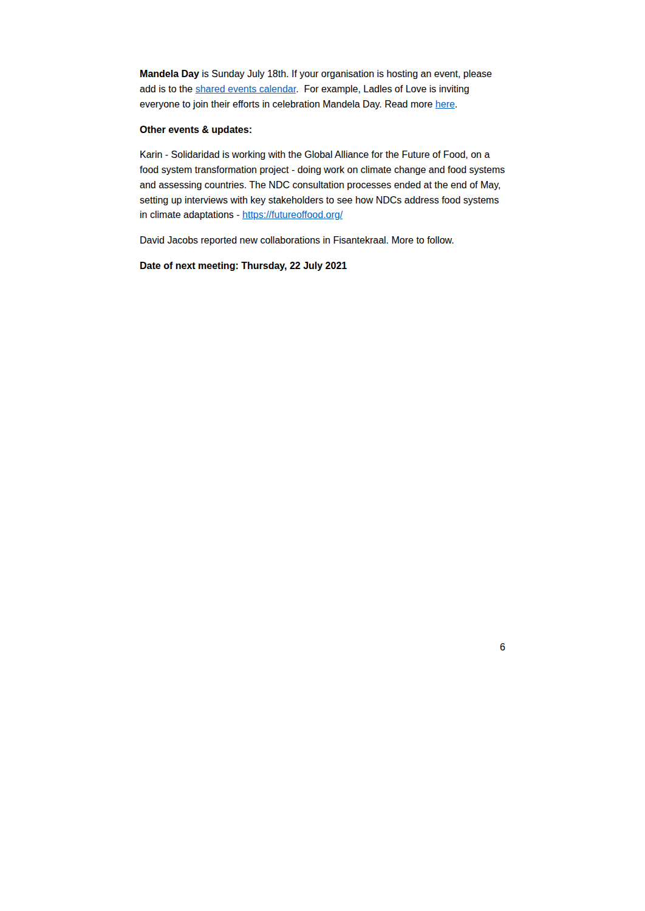Mandela Day is Sunday July 18th. If your organisation is hosting an event, please add is to the shared events calendar. For example, Ladles of Love is inviting everyone to join their efforts in celebration Mandela Day. Read more here.
Other events & updates:
Karin - Solidaridad is working with the Global Alliance for the Future of Food, on a food system transformation project - doing work on climate change and food systems and assessing countries. The NDC consultation processes ended at the end of May, setting up interviews with key stakeholders to see how NDCs address food systems in climate adaptations - https://futureoffood.org/
David Jacobs reported new collaborations in Fisantekraal. More to follow.
Date of next meeting: Thursday, 22 July 2021
6